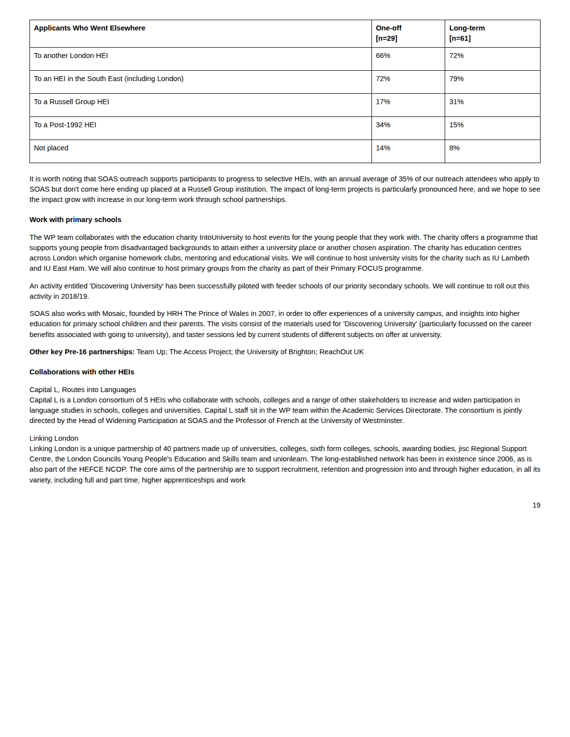| Applicants Who Went Elsewhere | One-off [n=29] | Long-term [n=61] |
| --- | --- | --- |
| To another London HEI | 66% | 72% |
| To an HEI in the South East (including London) | 72% | 79% |
| To a Russell Group HEI | 17% | 31% |
| To a Post-1992 HEI | 34% | 15% |
| Not placed | 14% | 8% |
It is worth noting that SOAS outreach supports participants to progress to selective HEIs, with an annual average of 35% of our outreach attendees who apply to SOAS but don't come here ending up placed at a Russell Group institution. The impact of long-term projects is particularly pronounced here, and we hope to see the impact grow with increase in our long-term work through school partnerships.
Work with primary schools
The WP team collaborates with the education charity IntoUniversity to host events for the young people that they work with. The charity offers a programme that supports young people from disadvantaged backgrounds to attain either a university place or another chosen aspiration. The charity has education centres across London which organise homework clubs, mentoring and educational visits. We will continue to host university visits for the charity such as IU Lambeth and IU East Ham. We will also continue to host primary groups from the charity as part of their Primary FOCUS programme.
An activity entitled 'Discovering University' has been successfully piloted with feeder schools of our priority secondary schools. We will continue to roll out this activity in 2018/19.
SOAS also works with Mosaic, founded by HRH The Prince of Wales in 2007, in order to offer experiences of a university campus, and insights into higher education for primary school children and their parents. The visits consist of the materials used for 'Discovering University' (particularly focussed on the career benefits associated with going to university), and taster sessions led by current students of different subjects on offer at university.
Other key Pre-16 partnerships: Team Up; The Access Project; the University of Brighton; ReachOut UK
Collaborations with other HEIs
Capital L, Routes into Languages
Capital L is a London consortium of 5 HEIs who collaborate with schools, colleges and a range of other stakeholders to increase and widen participation in language studies in schools, colleges and universities. Capital L staff sit in the WP team within the Academic Services Directorate. The consortium is jointly directed by the Head of Widening Participation at SOAS and the Professor of French at the University of Westminster.
Linking London
Linking London is a unique partnership of 40 partners made up of universities, colleges, sixth form colleges, schools, awarding bodies, jisc Regional Support Centre, the London Councils Young People's Education and Skills team and unionlearn. The long-established network has been in existence since 2006, as is also part of the HEFCE NCOP. The core aims of the partnership are to support recruitment, retention and progression into and through higher education, in all its variety, including full and part time, higher apprenticeships and work
19